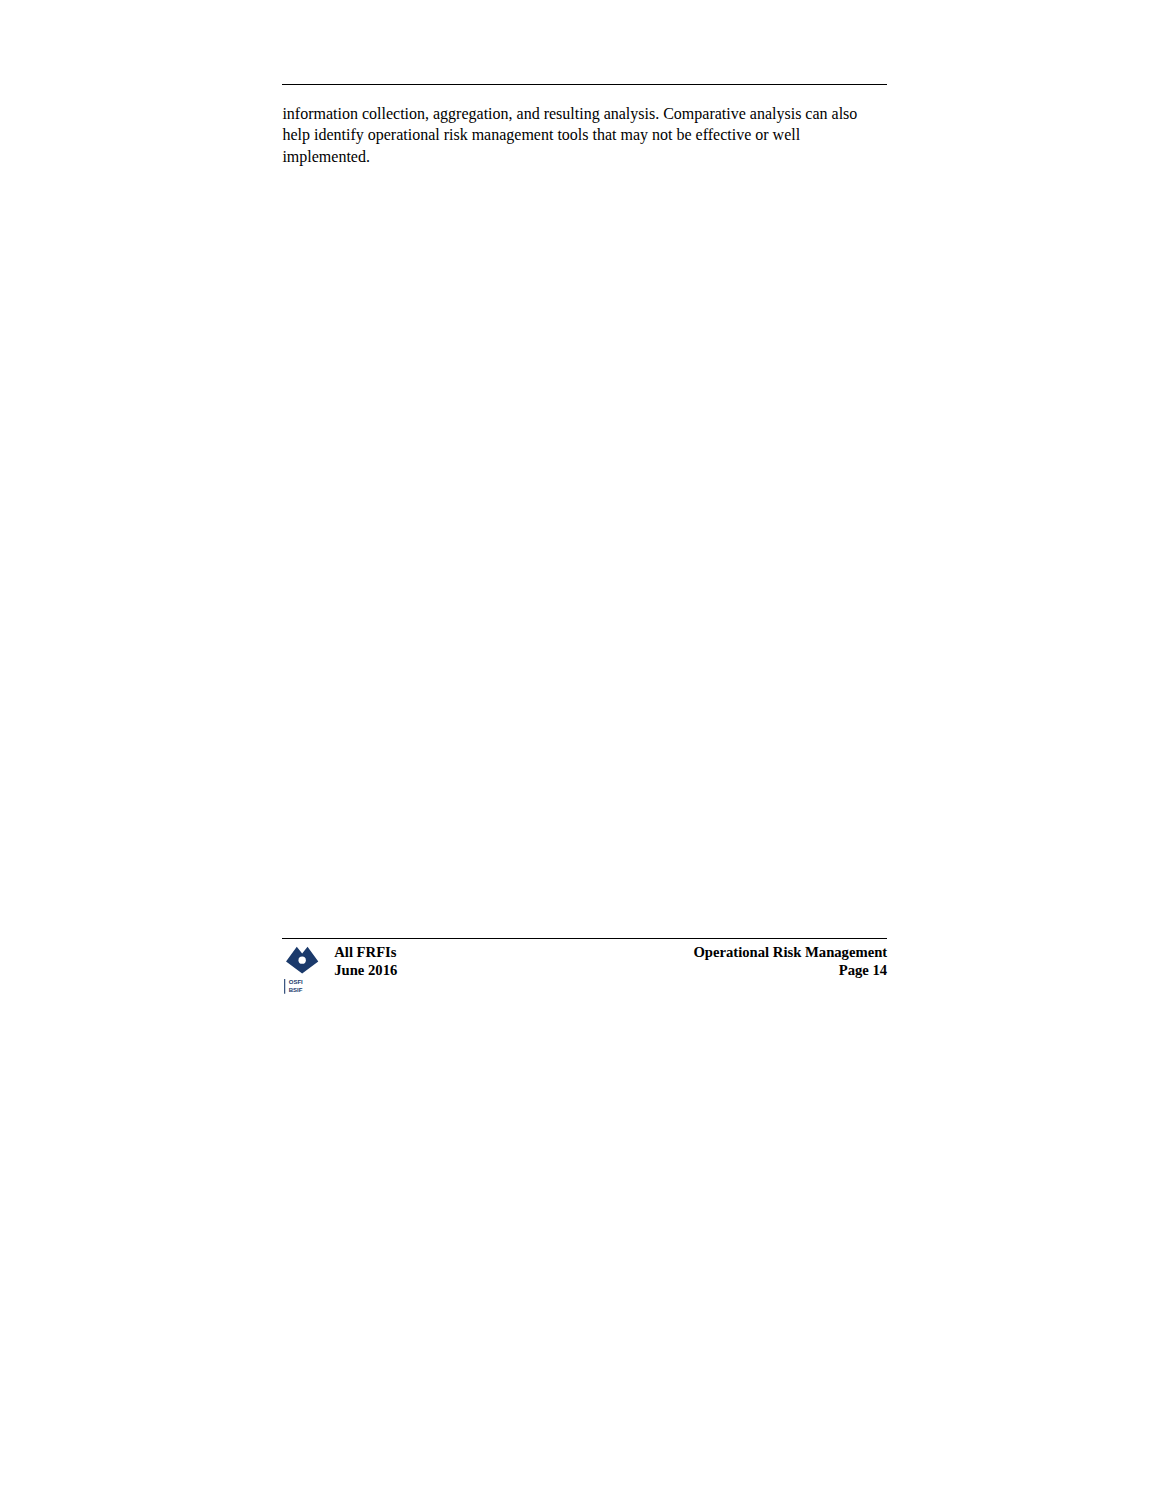information collection, aggregation, and resulting analysis. Comparative analysis can also help identify operational risk management tools that may not be effective or well implemented.
OSFI BSIF
All FRFIs
June 2016
Operational Risk Management
Page 14